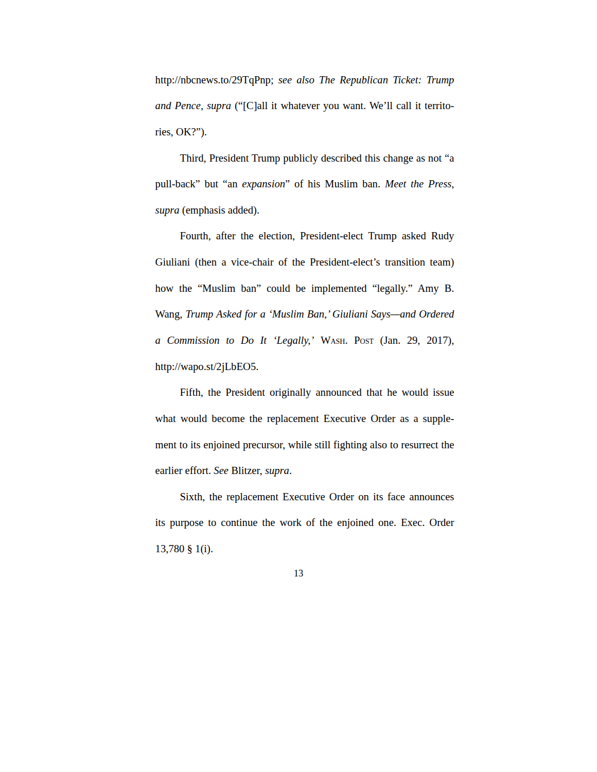http://nbcnews.to/29TqPnp; see also The Republican Ticket: Trump and Pence, supra (“[C]all it whatever you want. We’ll call it territories, OK?”).
Third, President Trump publicly described this change as not “a pull-back” but “an expansion” of his Muslim ban. Meet the Press, supra (emphasis added).
Fourth, after the election, President-elect Trump asked Rudy Giuliani (then a vice-chair of the President-elect’s transition team) how the “Muslim ban” could be implemented “legally.” Amy B. Wang, Trump Asked for a ‘Muslim Ban,’ Giuliani Says—and Ordered a Commission to Do It ‘Legally,’ Wash. Post (Jan. 29, 2017), http://wapo.st/2jLbEO5.
Fifth, the President originally announced that he would issue what would become the replacement Executive Order as a supplement to its enjoined precursor, while still fighting also to resurrect the earlier effort. See Blitzer, supra.
Sixth, the replacement Executive Order on its face announces its purpose to continue the work of the enjoined one. Exec. Order 13,780 § 1(i).
13